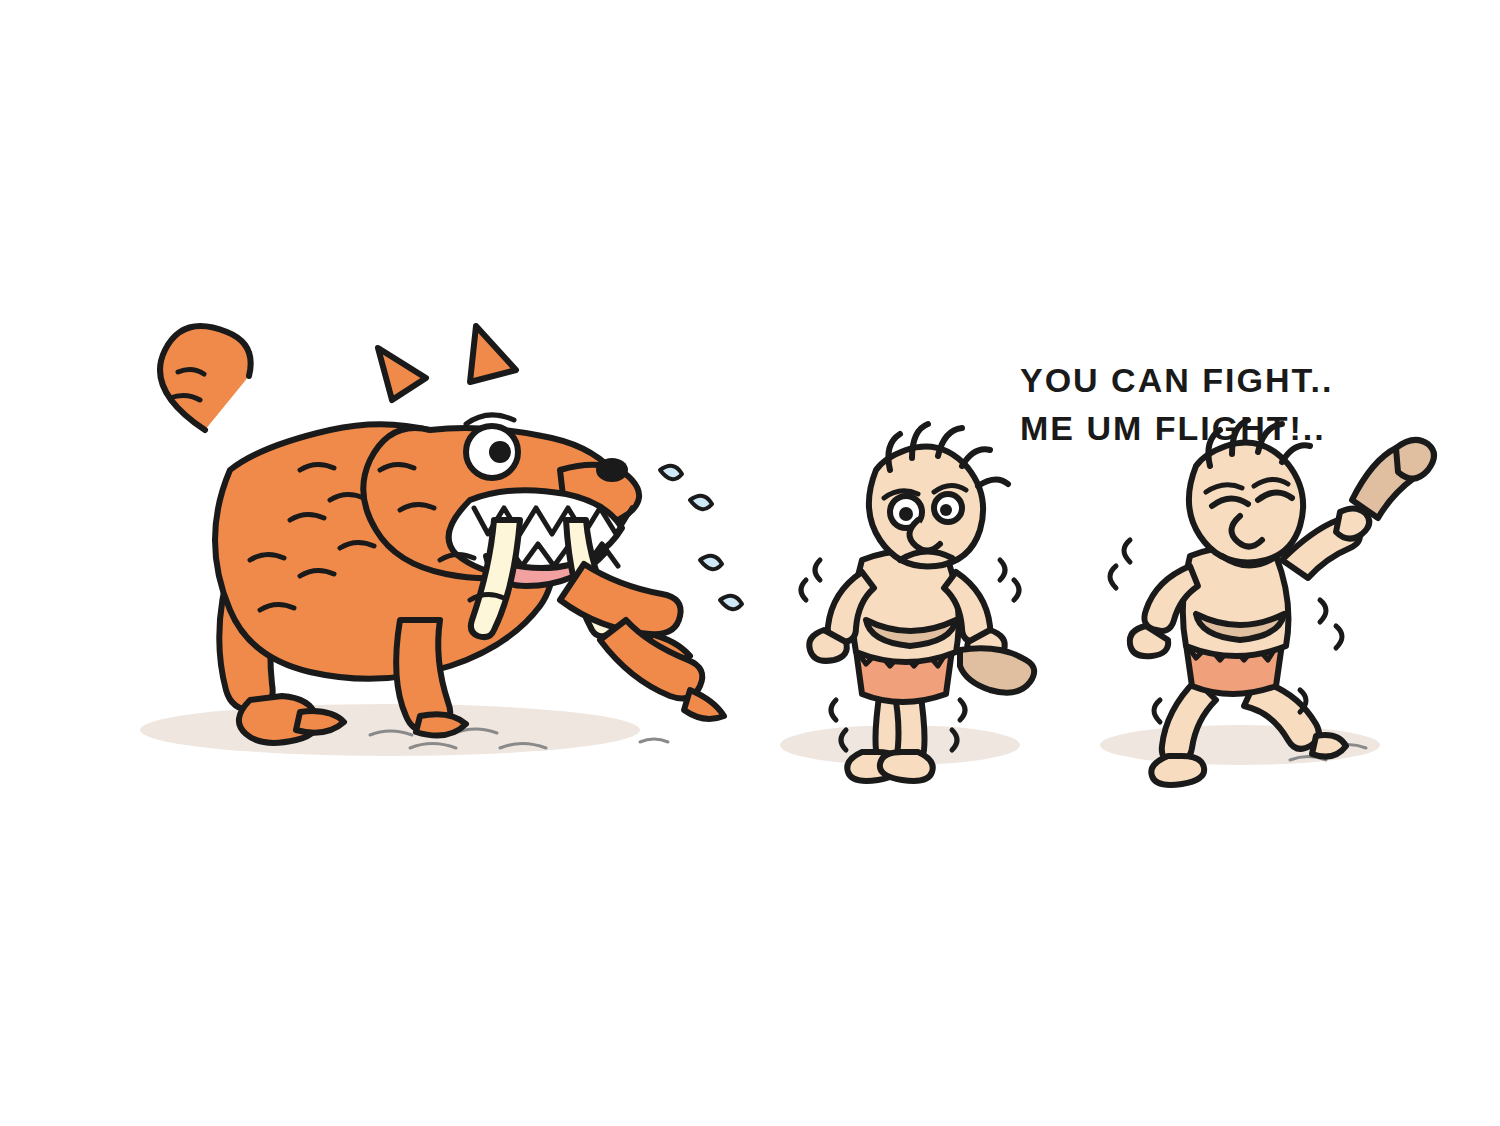Cartoon: a snarling sabre-toothed beast chases two cavemen An orange sabre-toothed creature with huge fangs lunges forward on the left. In the middle a trembling caveman holds a club. On the right another caveman runs away with his club raised, saying "You can fight.. me um flight!.." You can fight.. me um flight!..
Cartoon: A sabre-toothed beast charges at two cavemen. One trembles with his club; the other flees, shouting “You can fight.. me um flight!..”